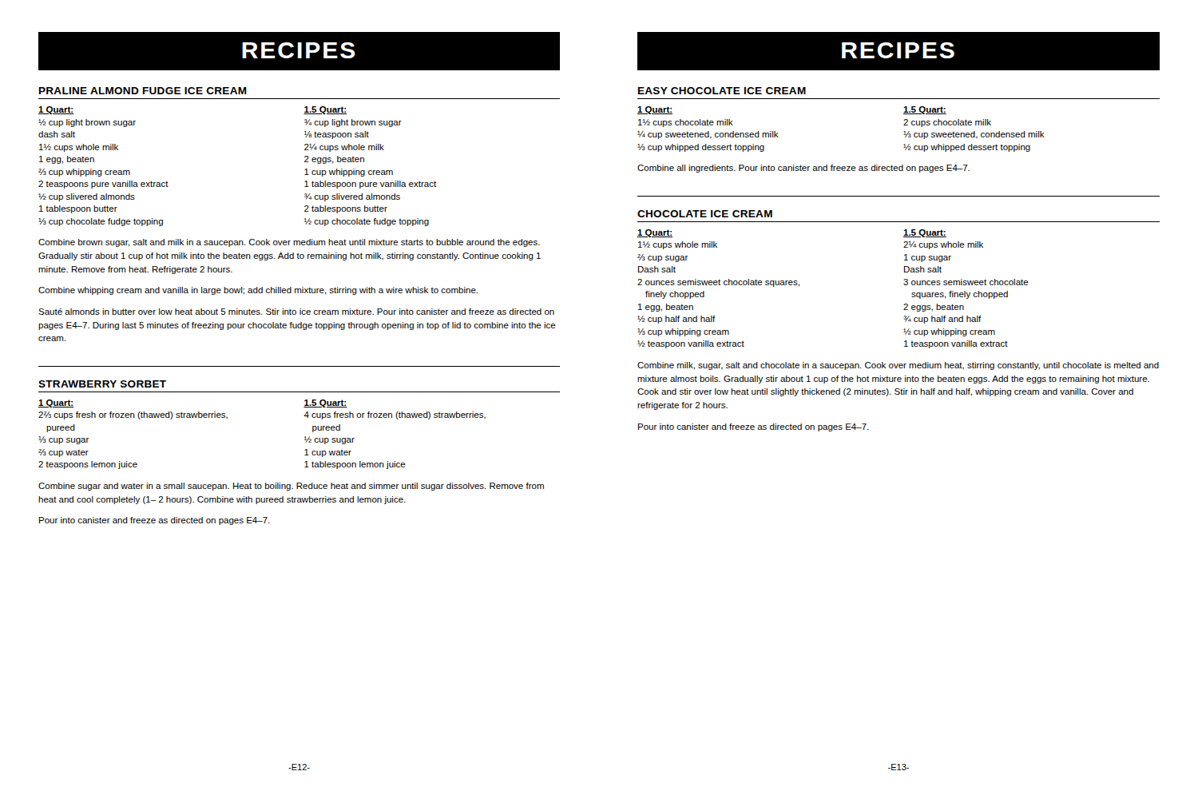RECIPES
Praline Almond Fudge Ice Cream
| 1 Quart: | 1.5 Quart: |
| ½ cup light brown sugar | ¾ cup light brown sugar |
| dash salt | ⅛ teaspoon salt |
| 1½ cups whole milk | 2¼ cups whole milk |
| 1 egg, beaten | 2 eggs, beaten |
| ⅔ cup whipping cream | 1 cup whipping cream |
| 2 teaspoons pure vanilla extract | 1 tablespoon pure vanilla extract |
| ½ cup slivered almonds | ¾ cup slivered almonds |
| 1 tablespoon butter | 2 tablespoons butter |
| ⅓ cup chocolate fudge topping | ½ cup chocolate fudge topping |
Combine brown sugar, salt and milk in a saucepan. Cook over medium heat until mixture starts to bubble around the edges. Gradually stir about 1 cup of hot milk into the beaten eggs. Add to remaining hot milk, stirring constantly. Continue cooking 1 minute. Remove from heat. Refrigerate 2 hours.
Combine whipping cream and vanilla in large bowl; add chilled mixture, stirring with a wire whisk to combine.
Sauté almonds in butter over low heat about 5 minutes. Stir into ice cream mixture. Pour into canister and freeze as directed on pages E4–7. During last 5 minutes of freezing pour chocolate fudge topping through opening in top of lid to combine into the ice cream.
Strawberry Sorbet
| 1 Quart: | 1.5 Quart: |
| 2⅔ cups fresh or frozen (thawed) strawberries, pureed | 4 cups fresh or frozen (thawed) strawberries, pureed |
| ⅓ cup sugar | ½ cup sugar |
| ⅔ cup water | 1 cup water |
| 2 teaspoons lemon juice | 1 tablespoon lemon juice |
Combine sugar and water in a small saucepan. Heat to boiling. Reduce heat and simmer until sugar dissolves. Remove from heat and cool completely (1– 2 hours). Combine with pureed strawberries and lemon juice.
Pour into canister and freeze as directed on pages E4–7.
-E12-
RECIPES
Easy Chocolate Ice Cream
| 1 Quart: | 1.5 Quart: |
| 1½ cups chocolate milk | 2 cups chocolate milk |
| ¼ cup sweetened, condensed milk | ⅓ cup sweetened, condensed milk |
| ⅓ cup whipped dessert topping | ½ cup whipped dessert topping |
Combine all ingredients. Pour into canister and freeze as directed on pages E4–7.
Chocolate Ice Cream
| 1 Quart: | 1.5 Quart: |
| 1½ cups whole milk | 2¼ cups whole milk |
| ⅔ cup sugar | 1 cup sugar |
| Dash salt | Dash salt |
| 2 ounces semisweet chocolate squares, finely chopped | 3 ounces semisweet chocolate squares, finely chopped |
| 1 egg, beaten | 2 eggs, beaten |
| ½ cup half and half | ¾ cup half and half |
| ⅓ cup whipping cream | ½ cup whipping cream |
| ½ teaspoon vanilla extract | 1 teaspoon vanilla extract |
Combine milk, sugar, salt and chocolate in a saucepan. Cook over medium heat, stirring constantly, until chocolate is melted and mixture almost boils. Gradually stir about 1 cup of the hot mixture into the beaten eggs. Add the eggs to remaining hot mixture. Cook and stir over low heat until slightly thickened (2 minutes). Stir in half and half, whipping cream and vanilla. Cover and refrigerate for 2 hours.
Pour into canister and freeze as directed on pages E4–7.
-E13-